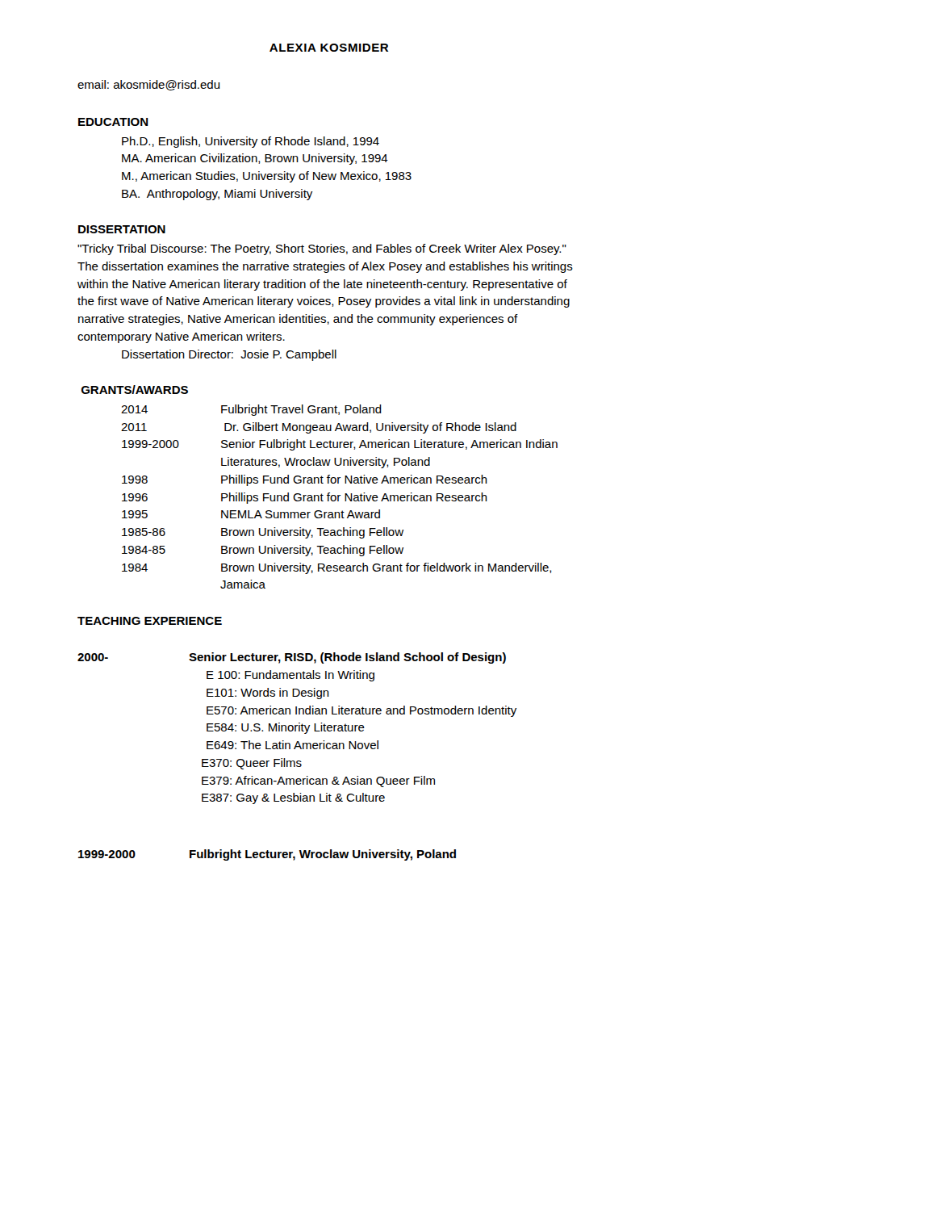ALEXIA KOSMIDER
email: akosmide@risd.edu
EDUCATION
Ph.D., English, University of Rhode Island, 1994
MA. American Civilization, Brown University, 1994
M., American Studies, University of New Mexico, 1983
BA. Anthropology, Miami University
DISSERTATION
"Tricky Tribal Discourse: The Poetry, Short Stories, and Fables of Creek Writer Alex Posey." The dissertation examines the narrative strategies of Alex Posey and establishes his writings within the Native American literary tradition of the late nineteenth-century. Representative of the first wave of Native American literary voices, Posey provides a vital link in understanding narrative strategies, Native American identities, and the community experiences of contemporary Native American writers.
Dissertation Director: Josie P. Campbell
GRANTS/AWARDS
2014
Fulbright Travel Grant, Poland
2011
Dr. Gilbert Mongeau Award, University of Rhode Island
1999-2000
Senior Fulbright Lecturer, American Literature, American Indian
Literatures, Wroclaw University, Poland
1998
Phillips Fund Grant for Native American Research
1996
Phillips Fund Grant for Native American Research
1995
NEMLA Summer Grant Award
1985-86
Brown University, Teaching Fellow
1984-85
Brown University, Teaching Fellow
1984
Brown University, Research Grant for fieldwork in Manderville,
Jamaica
TEACHING EXPERIENCE
2000-
Senior Lecturer, RISD, (Rhode Island School of Design)
E 100: Fundamentals In Writing
E101: Words in Design
E570: American Indian Literature and Postmodern Identity
E584: U.S. Minority Literature
E649: The Latin American Novel
E370: Queer Films
E379: African-American & Asian Queer Film
E387: Gay & Lesbian Lit & Culture
1999-2000
Fulbright Lecturer, Wroclaw University, Poland